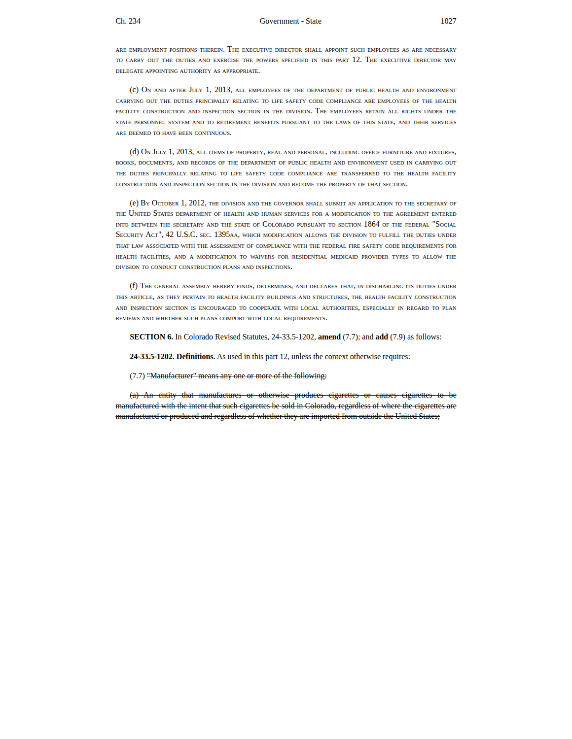Ch. 234 Government - State 1027
are employment positions therein. The executive director shall appoint such employees as are necessary to carry out the duties and exercise the powers specified in this part 12. The executive director may delegate appointing authority as appropriate.
(c) On and after July 1, 2013, all employees of the department of public health and environment carrying out the duties principally relating to life safety code compliance are employees of the health facility construction and inspection section in the division. The employees retain all rights under the state personnel system and to retirement benefits pursuant to the laws of this state, and their services are deemed to have been continuous.
(d) On July 1, 2013, all items of property, real and personal, including office furniture and fixtures, books, documents, and records of the department of public health and environment used in carrying out the duties principally relating to life safety code compliance are transferred to the health facility construction and inspection section in the division and become the property of that section.
(e) By October 1, 2012, the division and the governor shall submit an application to the secretary of the United States department of health and human services for a modification to the agreement entered into between the secretary and the state of Colorado pursuant to section 1864 of the federal "Social Security Act", 42 U.S.C. sec. 1395aa, which modification allows the division to fulfill the duties under that law associated with the assessment of compliance with the federal fire safety code requirements for health facilities, and a modification to waivers for residential medicaid provider types to allow the division to conduct construction plans and inspections.
(f) The general assembly hereby finds, determines, and declares that, in discharging its duties under this article, as they pertain to health facility buildings and structures, the health facility construction and inspection section is encouraged to cooperate with local authorities, especially in regard to plan reviews and whether such plans comport with local requirements.
SECTION 6. In Colorado Revised Statutes, 24-33.5-1202, amend (7.7); and add (7.9) as follows:
24-33.5-1202. Definitions. As used in this part 12, unless the context otherwise requires:
(7.7) "Manufacturer" means any one or more of the following:
(a) An entity that manufactures or otherwise produces cigarettes or causes cigarettes to be manufactured with the intent that such cigarettes be sold in Colorado, regardless of where the cigarettes are manufactured or produced and regardless of whether they are imported from outside the United States;